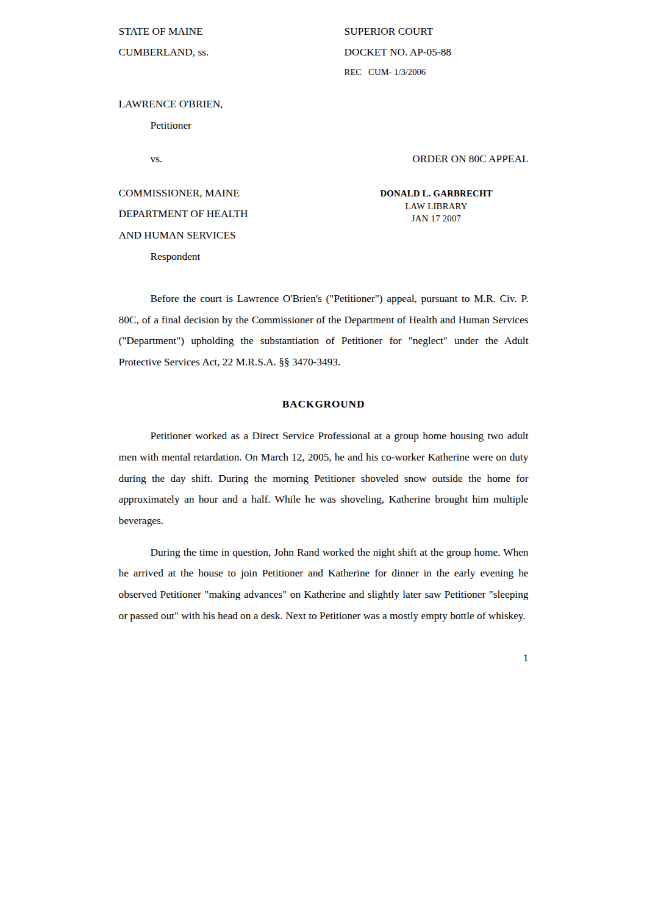STATE OF MAINE
CUMBERLAND, ss.
SUPERIOR COURT
DOCKET NO. AP-05-88
REC CUM- 1/3/2006
LAWRENCE O'BRIEN,
Petitioner
vs.
ORDER ON 80C APPEAL
COMMISSIONER, MAINE
DEPARTMENT OF HEALTH
AND HUMAN SERVICES
DONALD L. GARBRECHT
LAW LIBRARY
JAN 17 2007
Respondent
Before the court is Lawrence O'Brien's ("Petitioner") appeal, pursuant to M.R. Civ. P. 80C, of a final decision by the Commissioner of the Department of Health and Human Services ("Department") upholding the substantiation of Petitioner for "neglect" under the Adult Protective Services Act, 22 M.R.S.A. §§ 3470-3493.
BACKGROUND
Petitioner worked as a Direct Service Professional at a group home housing two adult men with mental retardation. On March 12, 2005, he and his co-worker Katherine were on duty during the day shift. During the morning Petitioner shoveled snow outside the home for approximately an hour and a half. While he was shoveling, Katherine brought him multiple beverages.
During the time in question, John Rand worked the night shift at the group home. When he arrived at the house to join Petitioner and Katherine for dinner in the early evening he observed Petitioner "making advances" on Katherine and slightly later saw Petitioner "sleeping or passed out" with his head on a desk. Next to Petitioner was a mostly empty bottle of whiskey.
1